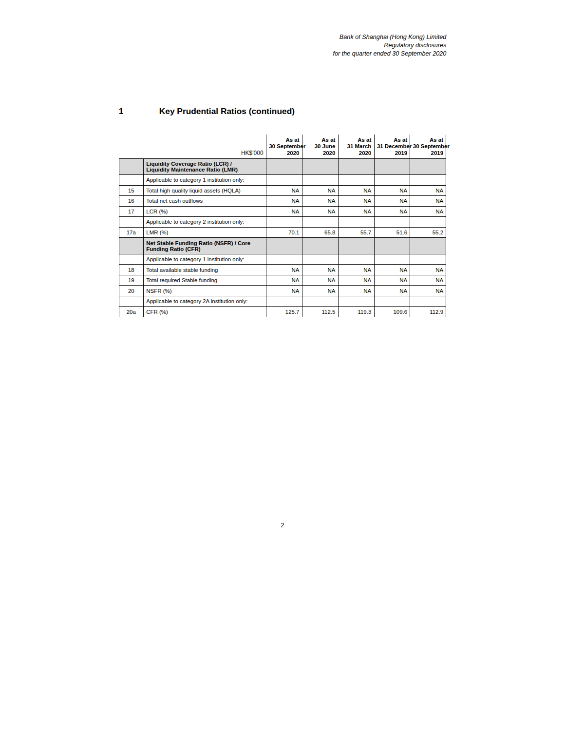Bank of Shanghai (Hong Kong) Limited
Regulatory disclosures
for the quarter ended 30 September 2020
1 Key Prudential Ratios (continued)
| | HK$'000 | As at 30 September 2020 | As at 30 June 2020 | As at 31 March 2020 | As at 31 December 2019 | As at 30 September 2019 |
| --- | --- | --- | --- | --- | --- | --- |
| | Liquidity Coverage Ratio (LCR) / Liquidity Maintenance Ratio (LMR) | | | | | |
| | Applicable to category 1 institution only: | | | | | |
| 15 | Total high quality liquid assets (HQLA) | NA | NA | NA | NA | NA |
| 16 | Total net cash outflows | NA | NA | NA | NA | NA |
| 17 | LCR (%) | NA | NA | NA | NA | NA |
| | Applicable to category 2 institution only: | | | | | |
| 17a | LMR (%) | 70.1 | 65.8 | 55.7 | 51.6 | 55.2 |
| | Net Stable Funding Ratio (NSFR) / Core Funding Ratio (CFR) | | | | | |
| | Applicable to category 1 institution only: | | | | | |
| 18 | Total available stable funding | NA | NA | NA | NA | NA |
| 19 | Total required Stable funding | NA | NA | NA | NA | NA |
| 20 | NSFR (%) | NA | NA | NA | NA | NA |
| | Applicable to category 2A institution only: | | | | | |
| 20a | CFR (%) | 125.7 | 112.5 | 119.3 | 109.6 | 112.9 |
2